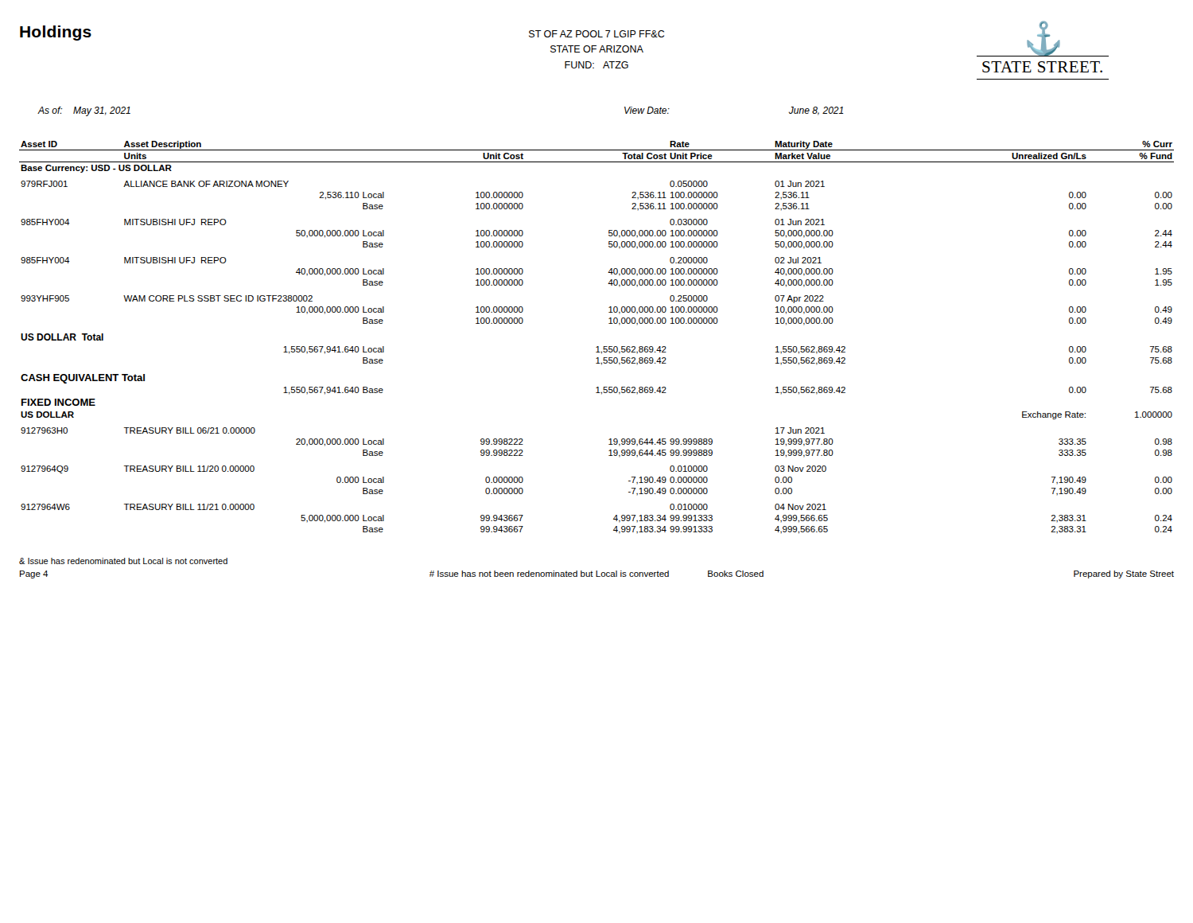Holdings
ST OF AZ POOL 7 LGIP FF&C
STATE OF ARIZONA
FUND: ATZG
⚓
STATE STREET.
As of: May 31, 2021
View Date: June 8, 2021
| Base Currency: USD - US DOLLAR |
| Asset ID | Asset Description | | | | Rate | Maturity Date | | % Curr |
| | Units | | Unit Cost | Total Cost | Unit Price | Market Value | Unrealized Gn/Ls | % Fund |
| 979RFJ001 | ALLIANCE BANK OF ARIZONA MONEY | 0.050000 | 01 Jun 2021 | | |
| | 2,536.110 | Local | 100.000000 | 2,536.11 | 100.000000 | 2,536.11 | 0.00 | 0.00 |
| | | Base | 100.000000 | 2,536.11 | 100.000000 | 2,536.11 | 0.00 | 0.00 |
| 985FHY004 | MITSUBISHI UFJ REPO | 0.030000 | 01 Jun 2021 | | |
| | 50,000,000.000 | Local | 100.000000 | 50,000,000.00 | 100.000000 | 50,000,000.00 | 0.00 | 2.44 |
| | | Base | 100.000000 | 50,000,000.00 | 100.000000 | 50,000,000.00 | 0.00 | 2.44 |
| 985FHY004 | MITSUBISHI UFJ REPO | 0.200000 | 02 Jul 2021 | | |
| | 40,000,000.000 | Local | 100.000000 | 40,000,000.00 | 100.000000 | 40,000,000.00 | 0.00 | 1.95 |
| | | Base | 100.000000 | 40,000,000.00 | 100.000000 | 40,000,000.00 | 0.00 | 1.95 |
| 993YHF905 | WAM CORE PLS SSBT SEC ID IGTF2380002 | 0.250000 | 07 Apr 2022 | | |
| | 10,000,000.000 | Local | 100.000000 | 10,000,000.00 | 100.000000 | 10,000,000.00 | 0.00 | 0.49 |
| | | Base | 100.000000 | 10,000,000.00 | 100.000000 | 10,000,000.00 | 0.00 | 0.49 |
| US DOLLAR Total | | | | | | |
| | 1,550,567,941.640 | Local | | 1,550,562,869.42 | | 1,550,562,869.42 | 0.00 | 75.68 |
| | | Base | | 1,550,562,869.42 | | 1,550,562,869.42 | 0.00 | 75.68 |
| CASH EQUIVALENT Total | | | | | |
| | 1,550,567,941.640 | Base | | 1,550,562,869.42 | | 1,550,562,869.42 | 0.00 | 75.68 |
| FIXED INCOME |
| US DOLLAR | | Exchange Rate: | 1.000000 |
| 9127963H0 | TREASURY BILL 06/21 0.00000 | | 17 Jun 2021 | | |
| | 20,000,000.000 | Local | 99.998222 | 19,999,644.45 | 99.999889 | 19,999,977.80 | 333.35 | 0.98 |
| | | Base | 99.998222 | 19,999,644.45 | 99.999889 | 19,999,977.80 | 333.35 | 0.98 |
| 9127964Q9 | TREASURY BILL 11/20 0.00000 | 0.010000 | 03 Nov 2020 | | |
| | 0.000 | Local | 0.000000 | -7,190.49 | 0.000000 | 0.00 | 7,190.49 | 0.00 |
| | | Base | 0.000000 | -7,190.49 | 0.000000 | 0.00 | 7,190.49 | 0.00 |
| 9127964W6 | TREASURY BILL 11/21 0.00000 | 0.010000 | 04 Nov 2021 | | |
| | 5,000,000.000 | Local | 99.943667 | 4,997,183.34 | 99.991333 | 4,999,566.65 | 2,383.31 | 0.24 |
| | | Base | 99.943667 | 4,997,183.34 | 99.991333 | 4,999,566.65 | 2,383.31 | 0.24 |
& Issue has redenominated but Local is not converted
Page 4 # Issue has not been redenominated but Local is converted Books Closed Prepared by State Street